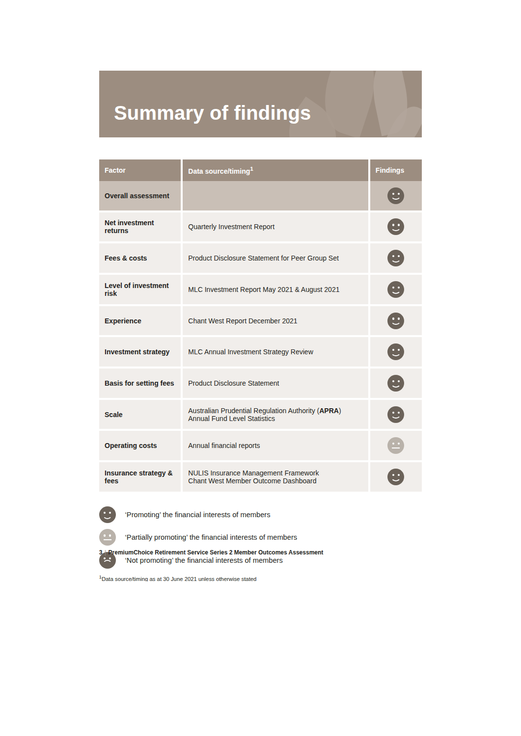Summary of findings
| Factor | Data source/timing 1 | Findings |
| --- | --- | --- |
| Overall assessment | | |
| Net investment returns | Quarterly Investment Report | |
| Fees & costs | Product Disclosure Statement for Peer Group Set | |
| Level of investment risk | MLC Investment Report May 2021 & August 2021 | |
| Experience | Chant West Report December 2021 | |
| Investment strategy | MLC Annual Investment Strategy Review | |
| Basis for setting fees | Product Disclosure Statement | |
| Scale | Australian Prudential Regulation Authority ( APRA ) Annual Fund Level Statistics | |
| Operating costs | Annual financial reports | |
| Insurance strategy & fees | NULIS Insurance Management Framework Chant West Member Outcome Dashboard | |
‘Promoting’ the financial interests of members
‘Partially promoting’ the financial interests of members
‘Not promoting’ the financial interests of members
1Data source/timing as at 30 June 2021 unless otherwise stated
3|PremiumChoice Retirement Service Series 2 Member Outcomes Assessment